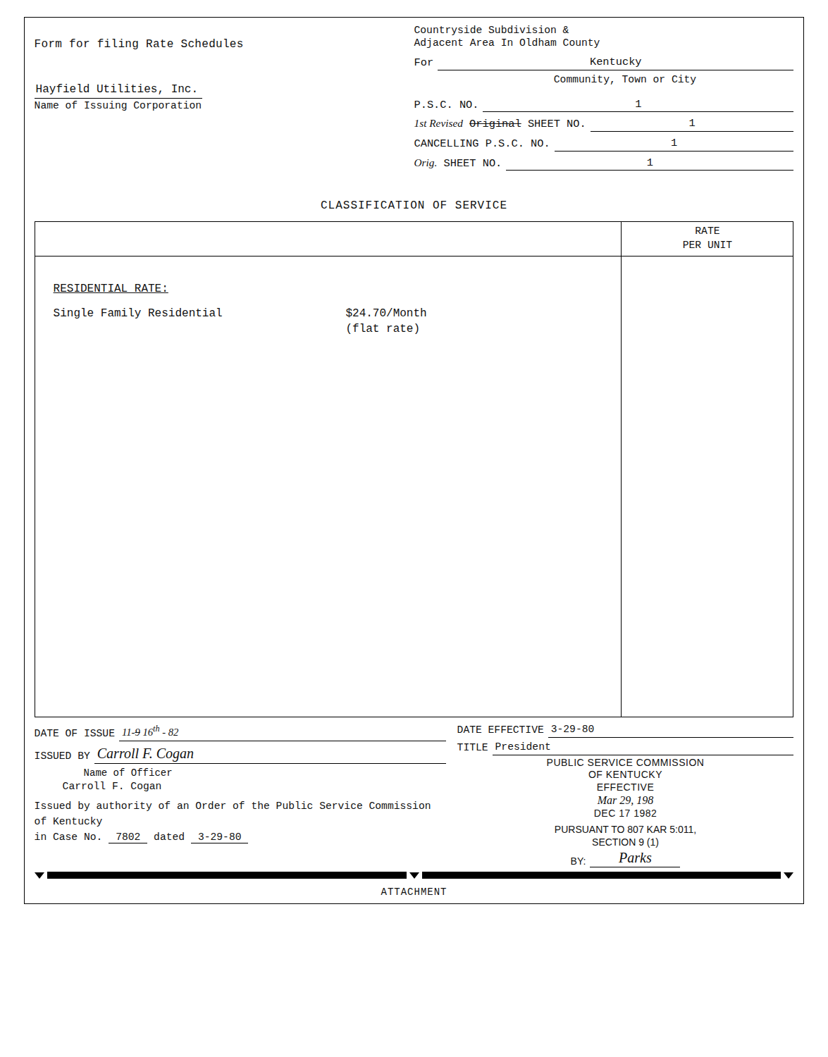Form for filing Rate Schedules
Hayfield Utilities, Inc. Name of Issuing Corporation
Countryside Subdivision &
Adjacent Area In Oldham County
For Kentucky
Community, Town or City
P.S.C. NO. 1
1st Revised Original SHEET NO. 1
CANCELLING P.S.C. NO. 1
Orig. SHEET NO. 1
CLASSIFICATION OF SERVICE
| | RATE PER UNIT |
| --- | --- |
| RESIDENTIAL RATE: Single Family Residential $24.70/Month (flat rate) | |
DATE OF ISSUE 11-9 16th - 82
ISSUED BY Carroll F. Cogan
Name of Officer
Carroll F. Cogan
Issued by authority of an Order of the Public Service Commission of Kentucky
in Case No. 7802 dated 3-29-80
DATE EFFECTIVE 3-29-80
TITLE President
PUBLIC SERVICE COMMISSION
OF KENTUCKY
EFFECTIVE
Mar 29, 198
DEC 17 1982
PURSUANT TO 807 KAR 5:011,
SECTION 9 (1)
BY: Parks
ATTACHMENT